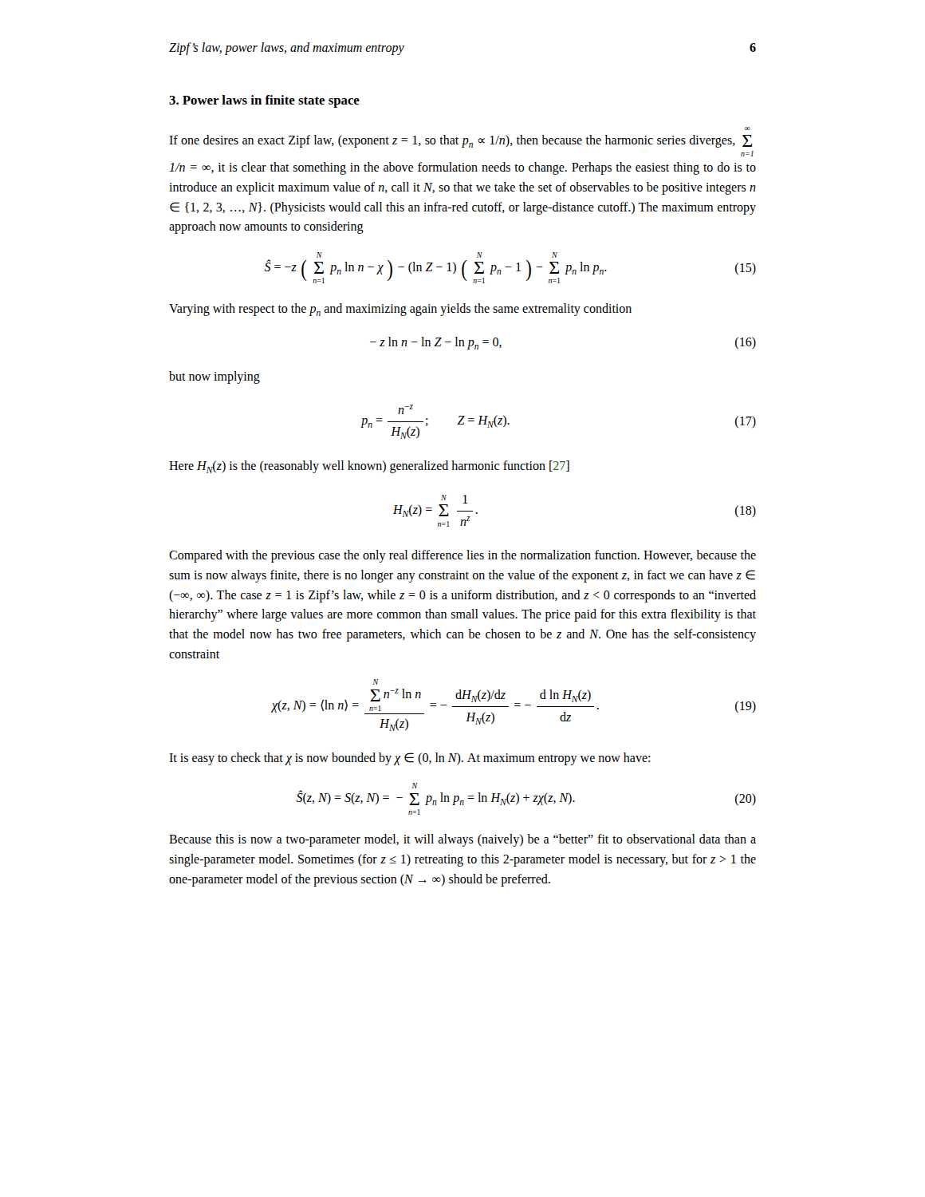Zipf’s law, power laws, and maximum entropy 6
3. Power laws in finite state space
If one desires an exact Zipf law, (exponent z = 1, so that pn ∝ 1/n), then because the harmonic series diverges, ∞Σn=11/n = ∞, it is clear that something in the above formulation needs to change. Perhaps the easiest thing to do is to introduce an explicit maximum value of n, call it N, so that we take the set of observables to be positive integers n ∈ {1, 2, 3, …, N}. (Physicists would call this an infra-red cutoff, or large-distance cutoff.) The maximum entropy approach now amounts to considering
Ŝ = −z ( NΣn=1 pn ln n − χ ) − (ln Z − 1) ( NΣn=1 pn − 1 ) − NΣn=1 pn ln pn.
(15)
Varying with respect to the pn and maximizing again yields the same extremality condition
− z ln n − ln Z − ln pn = 0,
(16)
but now implying
pn = n−z HN(z); Z = HN(z).
(17)
Here HN(z) is the (reasonably well known) generalized harmonic function [27]
HN(z) = NΣn=1 1 nz.
(18)
Compared with the previous case the only real difference lies in the normalization function. However, because the sum is now always finite, there is no longer any constraint on the value of the exponent z, in fact we can have z ∈ (−∞, ∞). The case z = 1 is Zipf’s law, while z = 0 is a uniform distribution, and z < 0 corresponds to an “inverted hierarchy” where large values are more common than small values. The price paid for this extra flexibility is that that the model now has two free parameters, which can be chosen to be z and N. One has the self-consistency constraint
χ(z, N) = ⟨ln n⟩ = NΣn=1 n−z ln n HN(z) = − dHN(z)/dz HN(z) = − d ln HN(z) dz.
(19)
It is easy to check that χ is now bounded by χ ∈ (0, ln N). At maximum entropy we now have:
Ŝ(z, N) = S(z, N) = − NΣn=1 pn ln pn = ln HN(z) + zχ(z, N).
(20)
Because this is now a two-parameter model, it will always (naively) be a “better” fit to observational data than a single-parameter model. Sometimes (for z ≤ 1) retreating to this 2-parameter model is necessary, but for z > 1 the one-parameter model of the previous section (N → ∞) should be preferred.